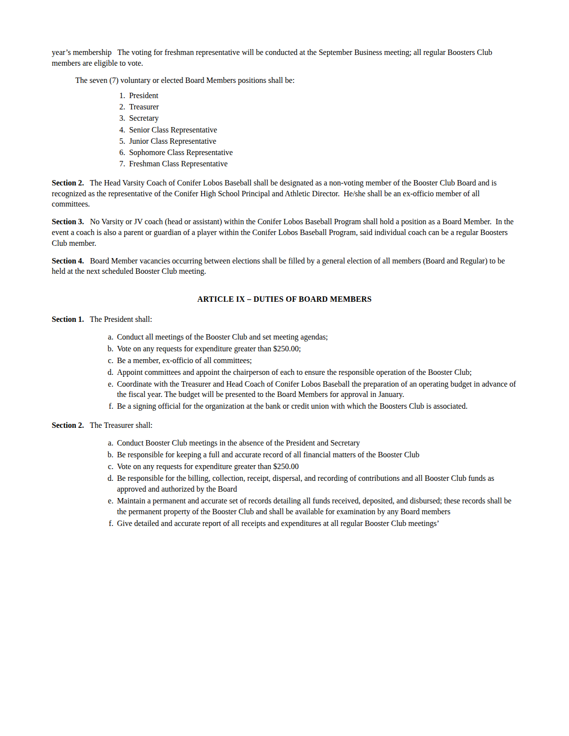year’s membership The voting for freshman representative will be conducted at the September Business meeting; all regular Boosters Club members are eligible to vote.
The seven (7) voluntary or elected Board Members positions shall be:
President
Treasurer
Secretary
Senior Class Representative
Junior Class Representative
Sophomore Class Representative
Freshman Class Representative
Section 2. The Head Varsity Coach of Conifer Lobos Baseball shall be designated as a non-voting member of the Booster Club Board and is recognized as the representative of the Conifer High School Principal and Athletic Director. He/she shall be an ex-officio member of all committees.
Section 3. No Varsity or JV coach (head or assistant) within the Conifer Lobos Baseball Program shall hold a position as a Board Member. In the event a coach is also a parent or guardian of a player within the Conifer Lobos Baseball Program, said individual coach can be a regular Boosters Club member.
Section 4. Board Member vacancies occurring between elections shall be filled by a general election of all members (Board and Regular) to be held at the next scheduled Booster Club meeting.
ARTICLE IX – DUTIES OF BOARD MEMBERS
Section 1. The President shall:
Conduct all meetings of the Booster Club and set meeting agendas;
Vote on any requests for expenditure greater than $250.00;
Be a member, ex-officio of all committees;
Appoint committees and appoint the chairperson of each to ensure the responsible operation of the Booster Club;
Coordinate with the Treasurer and Head Coach of Conifer Lobos Baseball the preparation of an operating budget in advance of the fiscal year. The budget will be presented to the Board Members for approval in January.
Be a signing official for the organization at the bank or credit union with which the Boosters Club is associated.
Section 2. The Treasurer shall:
Conduct Booster Club meetings in the absence of the President and Secretary
Be responsible for keeping a full and accurate record of all financial matters of the Booster Club
Vote on any requests for expenditure greater than $250.00
Be responsible for the billing, collection, receipt, dispersal, and recording of contributions and all Booster Club funds as approved and authorized by the Board
Maintain a permanent and accurate set of records detailing all funds received, deposited, and disbursed; these records shall be the permanent property of the Booster Club and shall be available for examination by any Board members
Give detailed and accurate report of all receipts and expenditures at all regular Booster Club meetings’